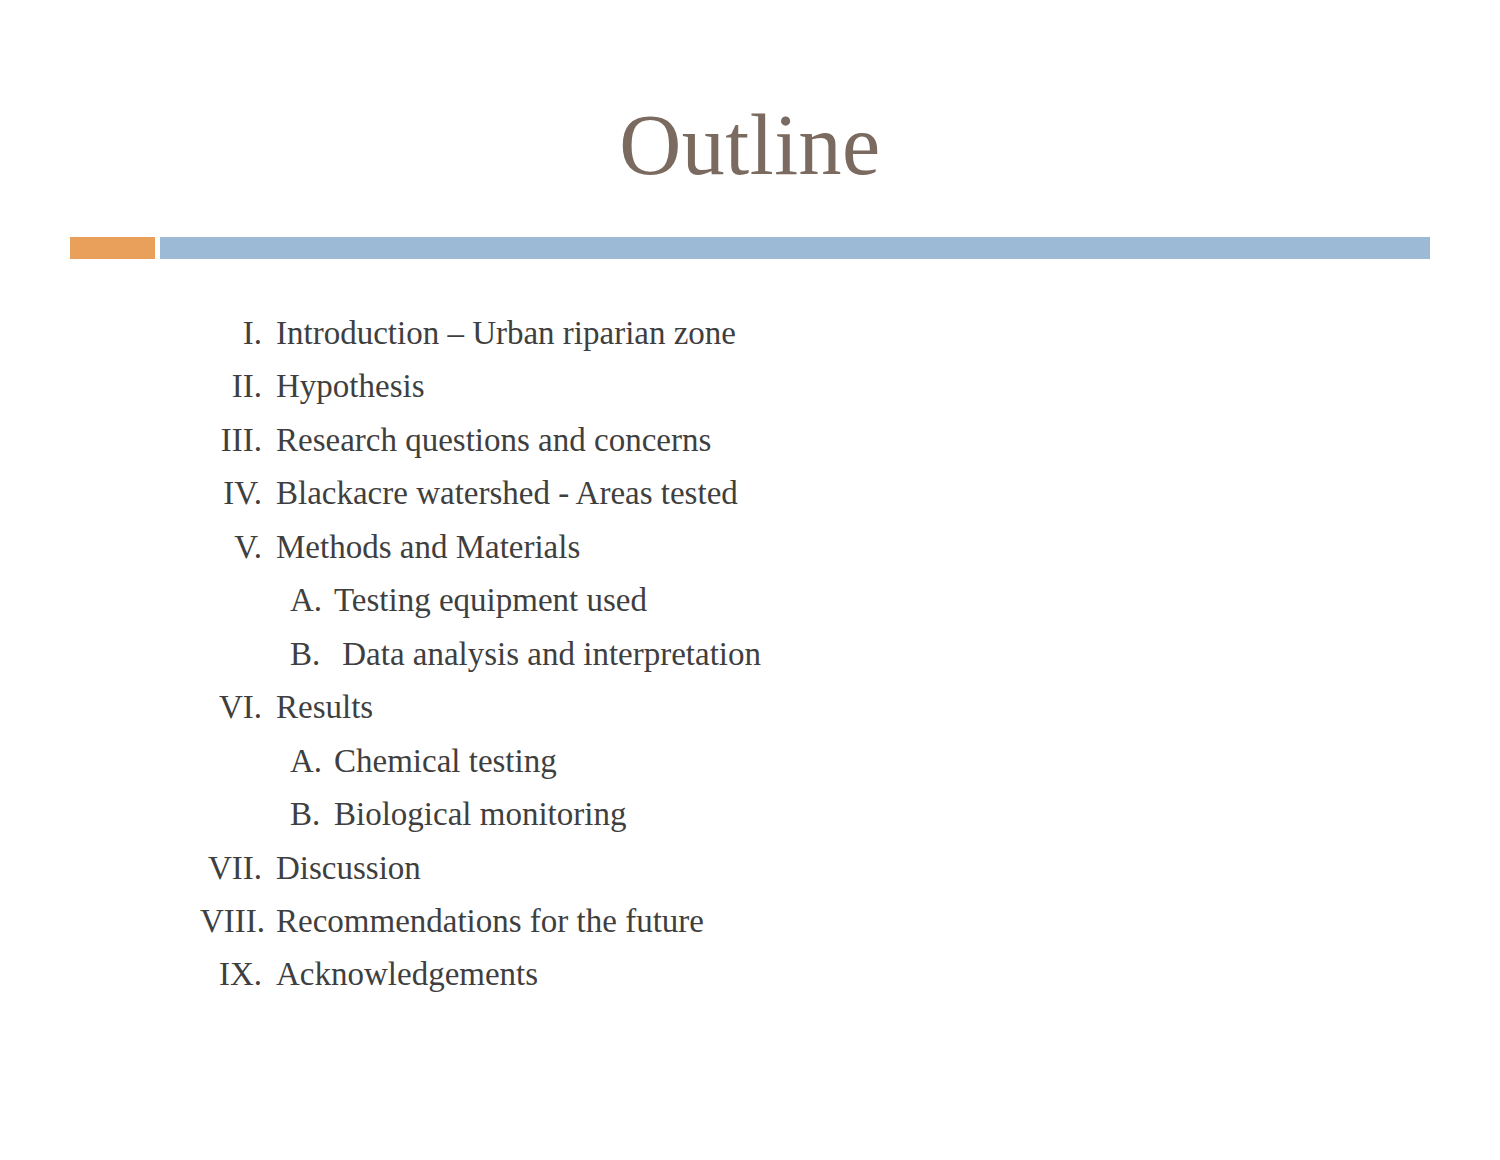Outline
I. Introduction – Urban riparian zone II. Hypothesis III. Research questions and concerns IV. Blackacre watershed - Areas tested V. Methods and Materials A. Testing equipment used B. Data analysis and interpretation VI. Results A. Chemical testing B. Biological monitoring VII. Discussion VIII. Recommendations for the future IX. Acknowledgements